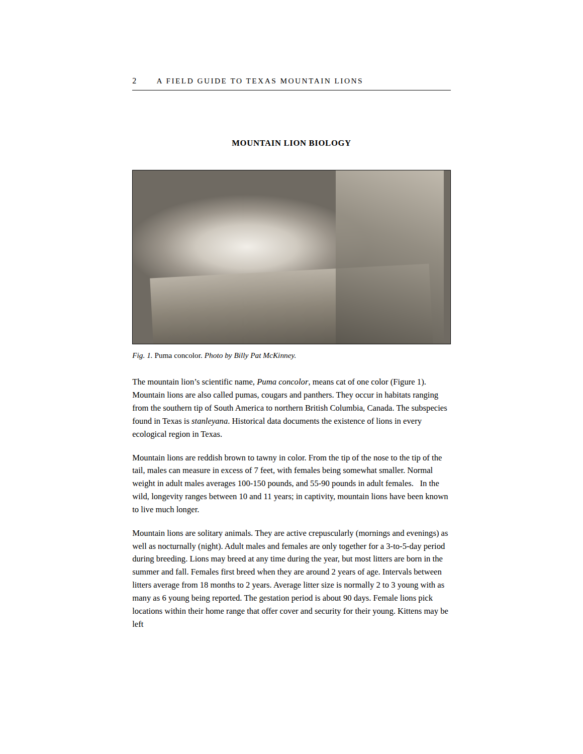2 A Field Guide to Texas Mountain Lions
MOUNTAIN LION BIOLOGY
Fig. 1. Puma concolor. Photo by Billy Pat McKinney.
The mountain lion’s scientific name, Puma concolor, means cat of one color (Figure 1). Mountain lions are also called pumas, cougars and panthers. They occur in habitats ranging from the southern tip of South America to northern British Columbia, Canada. The subspecies found in Texas is stanleyana. Historical data documents the existence of lions in every ecological region in Texas.
Mountain lions are reddish brown to tawny in color. From the tip of the nose to the tip of the tail, males can measure in excess of 7 feet, with females being some­what smaller. Normal weight in adult males averages 100-150 pounds, and 55-90 pounds in adult females. In the wild, longevity ranges between 10 and 11 years; in captivity, mountain lions have been known to live much longer.
Mountain lions are solitary animals. They are active crepuscularly (mornings and evenings) as well as nocturnally (night). Adult males and females are only together for a 3-to-5-day period during breeding. Lions may breed at any time during the year, but most litters are born in the summer and fall. Females first breed when they are around 2 years of age. Intervals between litters average from 18 months to 2 years. Average litter size is normally 2 to 3 young with as many as 6 young being reported. The gestation period is about 90 days. Female lions pick locations within their home range that offer cover and security for their young. Kittens may be left